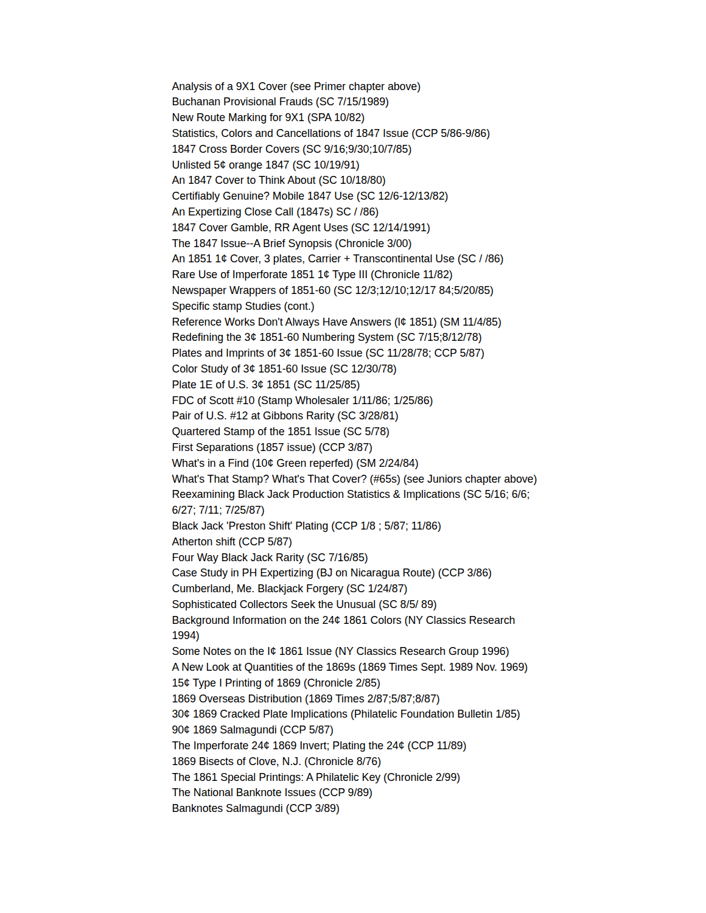Analysis of a 9X1 Cover (see Primer chapter above)
Buchanan Provisional Frauds (SC 7/15/1989)
New Route Marking for 9X1 (SPA 10/82)
Statistics, Colors and Cancellations of 1847 Issue (CCP 5/86-9/86)
1847 Cross Border Covers (SC 9/16;9/30;10/7/85)
Unlisted 5¢ orange 1847 (SC 10/19/91)
An 1847 Cover to Think About (SC 10/18/80)
Certifiably Genuine? Mobile 1847 Use (SC 12/6-12/13/82)
An Expertizing Close Call (1847s) SC / /86)
1847 Cover Gamble, RR Agent Uses (SC 12/14/1991)
The 1847 Issue--A Brief Synopsis (Chronicle 3/00)
An 1851 1¢ Cover, 3 plates, Carrier + Transcontinental Use (SC / /86)
Rare Use of Imperforate 1851 1¢ Type III (Chronicle 11/82)
Newspaper Wrappers of 1851-60 (SC 12/3;12/10;12/17 84;5/20/85)
Specific stamp Studies (cont.)
Reference Works Don't Always Have Answers (l¢ 1851) (SM 11/4/85)
Redefining the 3¢ 1851-60 Numbering System (SC 7/15;8/12/78)
Plates and Imprints of 3¢ 1851-60 Issue (SC 11/28/78; CCP 5/87)
Color Study of 3¢ 1851-60 Issue (SC 12/30/78)
Plate 1E of U.S. 3¢ 1851 (SC 11/25/85)
FDC of Scott #10 (Stamp Wholesaler 1/11/86; 1/25/86)
Pair of U.S. #12 at Gibbons Rarity (SC 3/28/81)
Quartered Stamp of the 1851 Issue (SC 5/78)
First Separations (1857 issue) (CCP 3/87)
What's in a Find (10¢ Green reperfed) (SM 2/24/84)
What's That Stamp? What's That Cover? (#65s) (see Juniors chapter above)
Reexamining Black Jack Production Statistics & Implications (SC 5/16; 6/6; 6/27; 7/11; 7/25/87)
Black Jack 'Preston Shift' Plating (CCP 1/8 ; 5/87; 11/86)
Atherton shift (CCP 5/87)
Four Way Black Jack Rarity (SC 7/16/85)
Case Study in PH Expertizing (BJ on Nicaragua Route) (CCP 3/86)
Cumberland, Me. Blackjack Forgery (SC 1/24/87)
Sophisticated Collectors Seek the Unusual (SC 8/5/ 89)
Background Information on the 24¢ 1861 Colors (NY Classics Research 1994)
Some Notes on the I¢ 1861 Issue (NY Classics Research Group 1996)
A New Look at Quantities of the 1869s (1869 Times Sept. 1989 Nov. 1969)
15¢ Type I Printing of 1869 (Chronicle 2/85)
1869 Overseas Distribution (1869 Times 2/87;5/87;8/87)
30¢ 1869 Cracked Plate Implications (Philatelic Foundation Bulletin 1/85)
90¢ 1869 Salmagundi (CCP 5/87)
The Imperforate 24¢ 1869 Invert; Plating the 24¢ (CCP 11/89)
1869 Bisects of Clove, N.J. (Chronicle 8/76)
The 1861 Special Printings: A Philatelic Key (Chronicle 2/99)
The National Banknote Issues (CCP 9/89)
Banknotes Salmagundi (CCP 3/89)